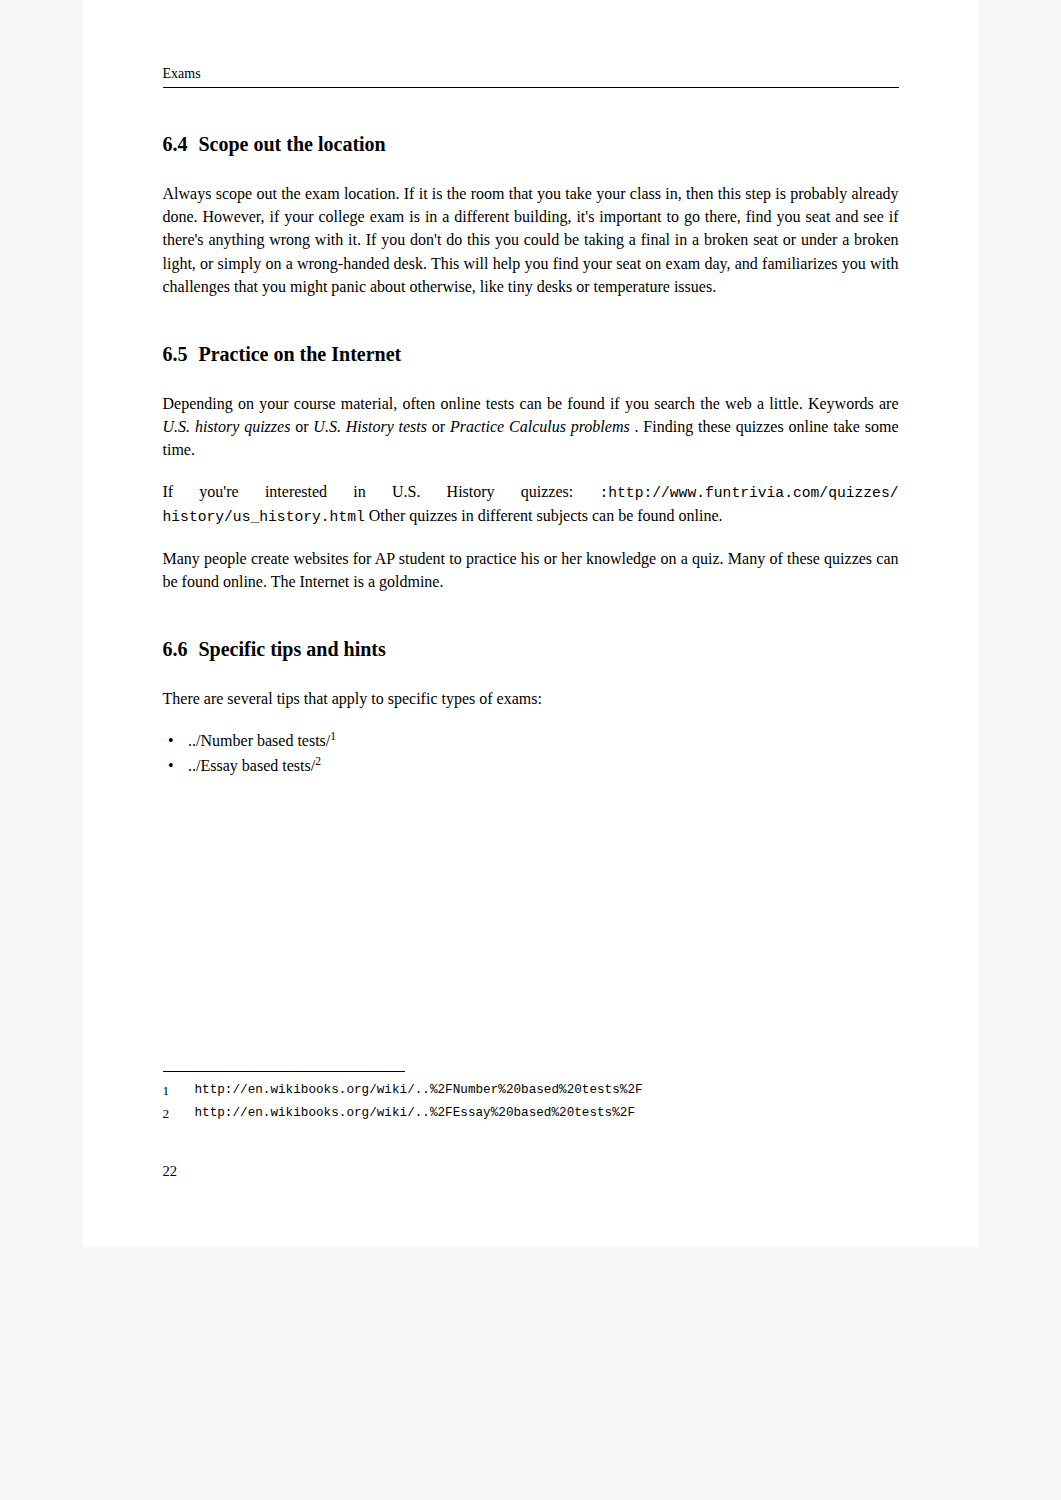Exams
6.4 Scope out the location
Always scope out the exam location. If it is the room that you take your class in, then this step is probably already done. However, if your college exam is in a different building, it's important to go there, find you seat and see if there's anything wrong with it. If you don't do this you could be taking a final in a broken seat or under a broken light, or simply on a wrong-handed desk. This will help you find your seat on exam day, and familiarizes you with challenges that you might panic about otherwise, like tiny desks or temperature issues.
6.5 Practice on the Internet
Depending on your course material, often online tests can be found if you search the web a little. Keywords are U.S. history quizzes or U.S. History tests or Practice Calculus problems . Finding these quizzes online take some time.
If you're interested in U.S. History quizzes: :http://www.funtrivia.com/quizzes/ history/us_history.html Other quizzes in different subjects can be found online.
Many people create websites for AP student to practice his or her knowledge on a quiz. Many of these quizzes can be found online. The Internet is a goldmine.
6.6 Specific tips and hints
There are several tips that apply to specific types of exams:
../Number based tests/1
../Essay based tests/2
1 http://en.wikibooks.org/wiki/..%2FNumber%20based%20tests%2F
2 http://en.wikibooks.org/wiki/..%2FEssay%20based%20tests%2F
22